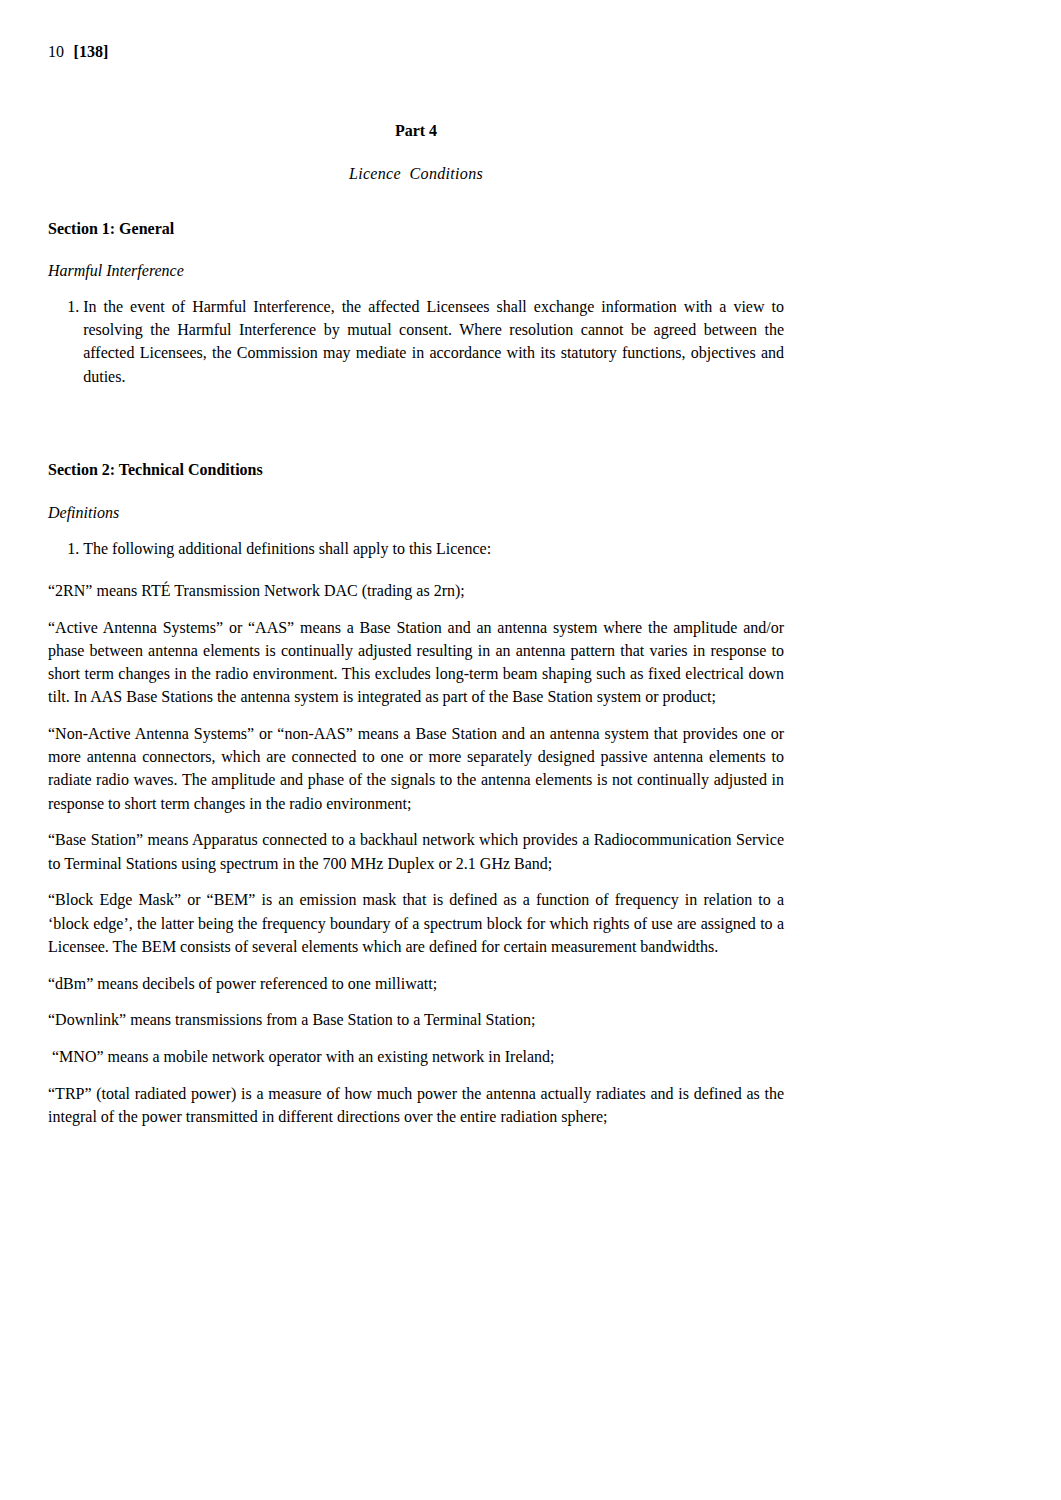10[138]
Part 4
Licence Conditions
Section 1: General
Harmful Interference
In the event of Harmful Interference, the affected Licensees shall exchange information with a view to resolving the Harmful Interference by mutual consent. Where resolution cannot be agreed between the affected Licensees, the Commission may mediate in accordance with its statutory functions, objectives and duties.
Section 2: Technical Conditions
Definitions
The following additional definitions shall apply to this Licence:
“2RN” means RTÉ Transmission Network DAC (trading as 2rn);
“Active Antenna Systems” or “AAS” means a Base Station and an antenna system where the amplitude and/or phase between antenna elements is continually adjusted resulting in an antenna pattern that varies in response to short term changes in the radio environment. This excludes long-term beam shaping such as fixed electrical down tilt. In AAS Base Stations the antenna system is integrated as part of the Base Station system or product;
“Non-Active Antenna Systems” or “non-AAS” means a Base Station and an antenna system that provides one or more antenna connectors, which are connected to one or more separately designed passive antenna elements to radiate radio waves. The amplitude and phase of the signals to the antenna elements is not continually adjusted in response to short term changes in the radio environment;
“Base Station” means Apparatus connected to a backhaul network which provides a Radiocommunication Service to Terminal Stations using spectrum in the 700 MHz Duplex or 2.1 GHz Band;
“Block Edge Mask” or “BEM” is an emission mask that is defined as a function of frequency in relation to a ‘block edge’, the latter being the frequency boundary of a spectrum block for which rights of use are assigned to a Licensee. The BEM consists of several elements which are defined for certain measurement bandwidths.
“dBm” means decibels of power referenced to one milliwatt;
“Downlink” means transmissions from a Base Station to a Terminal Station;
“MNO” means a mobile network operator with an existing network in Ireland;
“TRP” (total radiated power) is a measure of how much power the antenna actually radiates and is defined as the integral of the power transmitted in different directions over the entire radiation sphere;